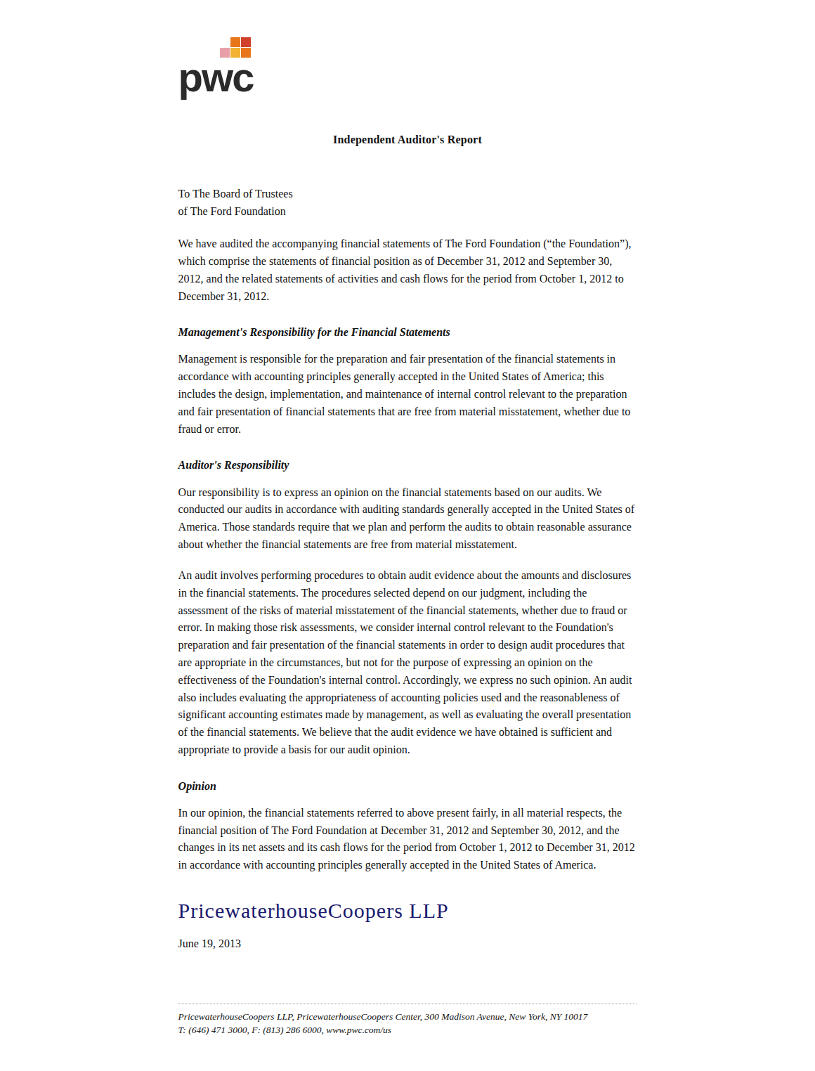pwc
Independent Auditor's Report
To The Board of Trustees
of The Ford Foundation
We have audited the accompanying financial statements of The Ford Foundation (“the Foundation”), which comprise the statements of financial position as of December 31, 2012 and September 30, 2012, and the related statements of activities and cash flows for the period from October 1, 2012 to December 31, 2012.
Management's Responsibility for the Financial Statements
Management is responsible for the preparation and fair presentation of the financial statements in accordance with accounting principles generally accepted in the United States of America; this includes the design, implementation, and maintenance of internal control relevant to the preparation and fair presentation of financial statements that are free from material misstatement, whether due to fraud or error.
Auditor's Responsibility
Our responsibility is to express an opinion on the financial statements based on our audits. We conducted our audits in accordance with auditing standards generally accepted in the United States of America. Those standards require that we plan and perform the audits to obtain reasonable assurance about whether the financial statements are free from material misstatement.
An audit involves performing procedures to obtain audit evidence about the amounts and disclosures in the financial statements. The procedures selected depend on our judgment, including the assessment of the risks of material misstatement of the financial statements, whether due to fraud or error. In making those risk assessments, we consider internal control relevant to the Foundation's preparation and fair presentation of the financial statements in order to design audit procedures that are appropriate in the circumstances, but not for the purpose of expressing an opinion on the effectiveness of the Foundation's internal control. Accordingly, we express no such opinion. An audit also includes evaluating the appropriateness of accounting policies used and the reasonableness of significant accounting estimates made by management, as well as evaluating the overall presentation of the financial statements. We believe that the audit evidence we have obtained is sufficient and appropriate to provide a basis for our audit opinion.
Opinion
In our opinion, the financial statements referred to above present fairly, in all material respects, the financial position of The Ford Foundation at December 31, 2012 and September 30, 2012, and the changes in its net assets and its cash flows for the period from October 1, 2012 to December 31, 2012 in accordance with accounting principles generally accepted in the United States of America.
PricewaterhouseCoopers LLP
June 19, 2013
PricewaterhouseCoopers LLP, PricewaterhouseCoopers Center, 300 Madison Avenue, New York, NY 10017
T: (646) 471 3000, F: (813) 286 6000, www.pwc.com/us